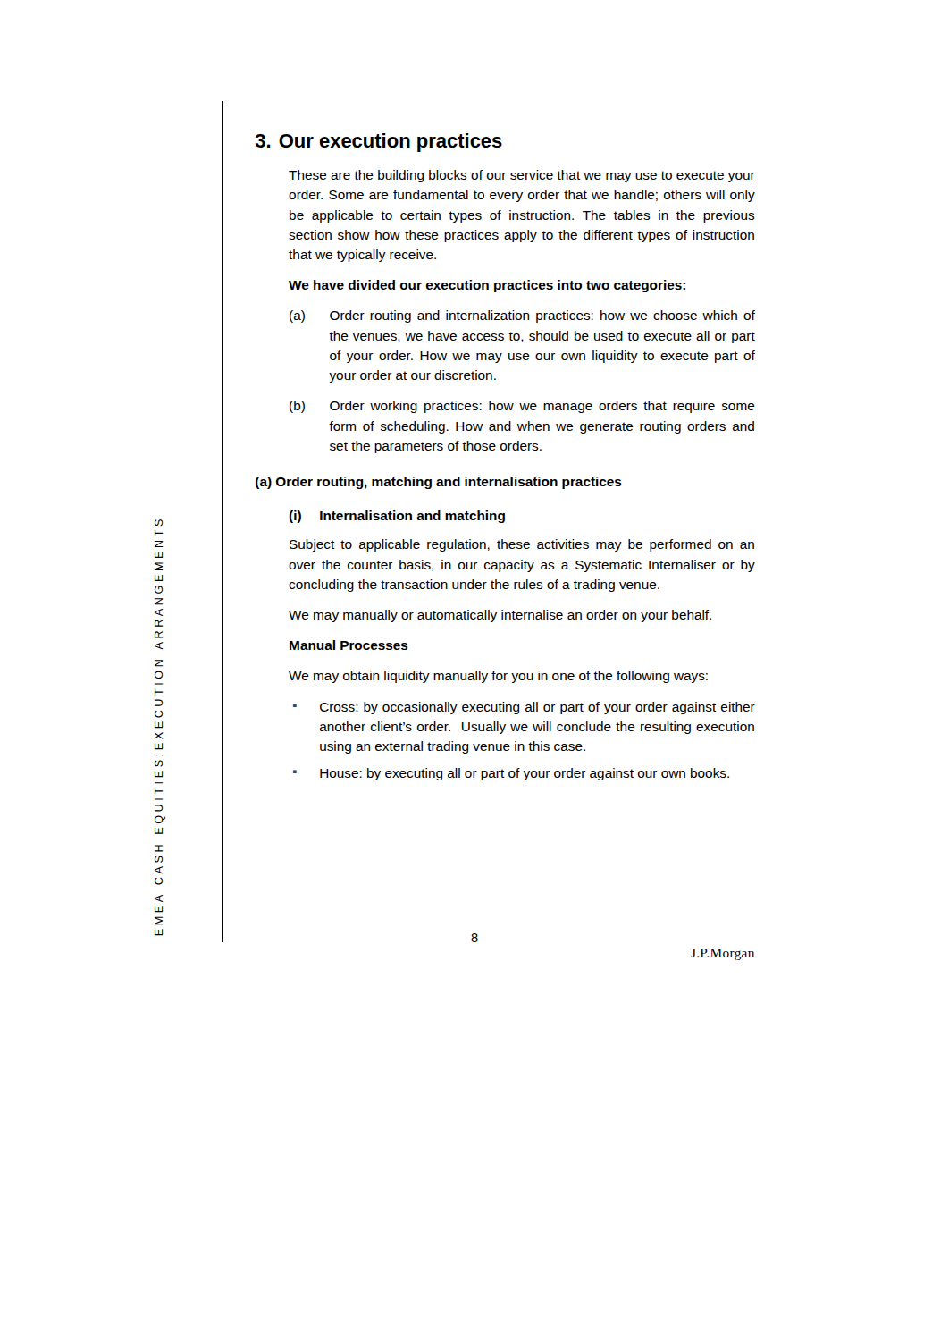EMEA CASH EQUITIES:EXECUTION ARRANGEMENTS
3. Our execution practices
These are the building blocks of our service that we may use to execute your order. Some are fundamental to every order that we handle; others will only be applicable to certain types of instruction. The tables in the previous section show how these practices apply to the different types of instruction that we typically receive.
We have divided our execution practices into two categories:
(a) Order routing and internalization practices: how we choose which of the venues, we have access to, should be used to execute all or part of your order. How we may use our own liquidity to execute part of your order at our discretion.
(b) Order working practices: how we manage orders that require some form of scheduling. How and when we generate routing orders and set the parameters of those orders.
(a) Order routing, matching and internalisation practices
(i) Internalisation and matching
Subject to applicable regulation, these activities may be performed on an over the counter basis, in our capacity as a Systematic Internaliser or by concluding the transaction under the rules of a trading venue.
We may manually or automatically internalise an order on your behalf.
Manual Processes
We may obtain liquidity manually for you in one of the following ways:
Cross: by occasionally executing all or part of your order against either another client’s order. Usually we will conclude the resulting execution using an external trading venue in this case.
House: by executing all or part of your order against our own books.
8
J.P.Morgan